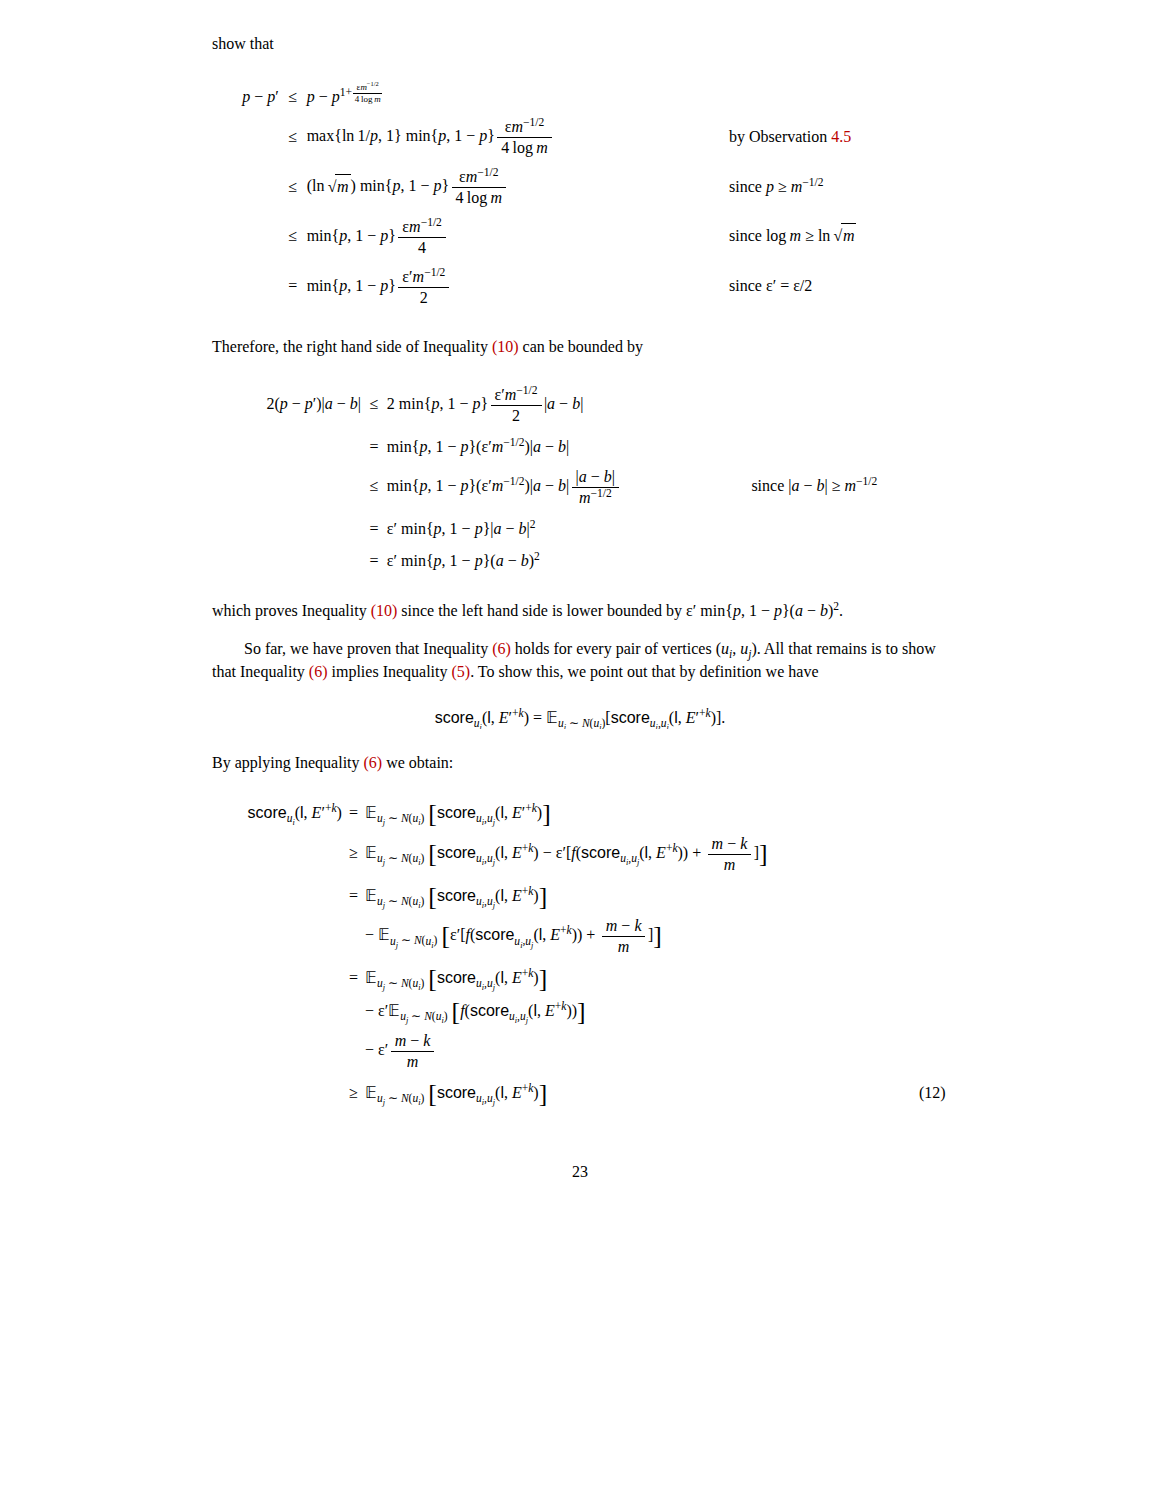show that
| p − p ′ | ≤ | p − p 1+ ε m −1/2 4 log m | |
| | ≤ | max{ln 1/ p , 1} min{ p , 1 − p } ε m −1/2 4 log m | by Observation 4.5 |
| | ≤ | (ln √ m ) min{ p , 1 − p } ε m −1/2 4 log m | since p ≥ m −1/2 |
| | ≤ | min{ p , 1 − p } ε m −1/2 4 | since log m ≥ ln √ m |
| | = | min{ p , 1 − p } ε′ m −1/2 2 | since ε′ = ε/2 |
Therefore, the right hand side of Inequality (10) can be bounded by
| 2( p − p ′)/ a − b / | ≤ | 2 min{ p , 1 − p } ε′ m −1/2 2 / a − b / | |
| | = | min{ p , 1 − p }(ε′ m −1/2 )/ a − b / | |
| | ≤ | min{ p , 1 − p }(ε′ m −1/2 )/ a − b / / a − b / m −1/2 | since / a − b / ≥ m −1/2 |
| | = | ε′ min{ p , 1 − p }/ a − b / 2 | |
| | = | ε′ min{ p , 1 − p }( a − b ) 2 | |
which proves Inequality (10) since the left hand side is lower bounded by ε′ min{p, 1 − p}(a − b)2.
So far, we have proven that Inequality (6) holds for every pair of vertices (ui, uj). All that remains is to show that Inequality (6) implies Inequality (5). To show this, we point out that by definition we have
scoreui(l, E′+k) = 𝔼uj ∼ N(ui)[scoreui,uj(l, E′+k)].
By applying Inequality (6) we obtain:
| score u i ( l , E ′ + k ) | = | 𝔼 u j ∼ N ( u i ) [ score u i , u j ( l , E ′ + k ) ] | |
| | ≥ | 𝔼 u j ∼ N ( u i ) [ score u i , u j ( l , E + k ) − ε′[ f ( score u i , u j ( l , E + k )) + m − k m ] ] | |
| | = | 𝔼 u j ∼ N ( u i ) [ score u i , u j ( l , E + k ) ] | |
| | | − 𝔼 u j ∼ N ( u i ) [ ε′[ f ( score u i , u j ( l , E + k )) + m − k m ] ] | |
| | = | 𝔼 u j ∼ N ( u i ) [ score u i , u j ( l , E + k ) ] | |
| | | − ε′𝔼 u j ∼ N ( u i ) [ f ( score u i , u j ( l , E + k )) ] | |
| | | − ε′ m − k m | |
| | ≥ | 𝔼 u j ∼ N ( u i ) [ score u i , u j ( l , E + k ) ] | (12) |
23